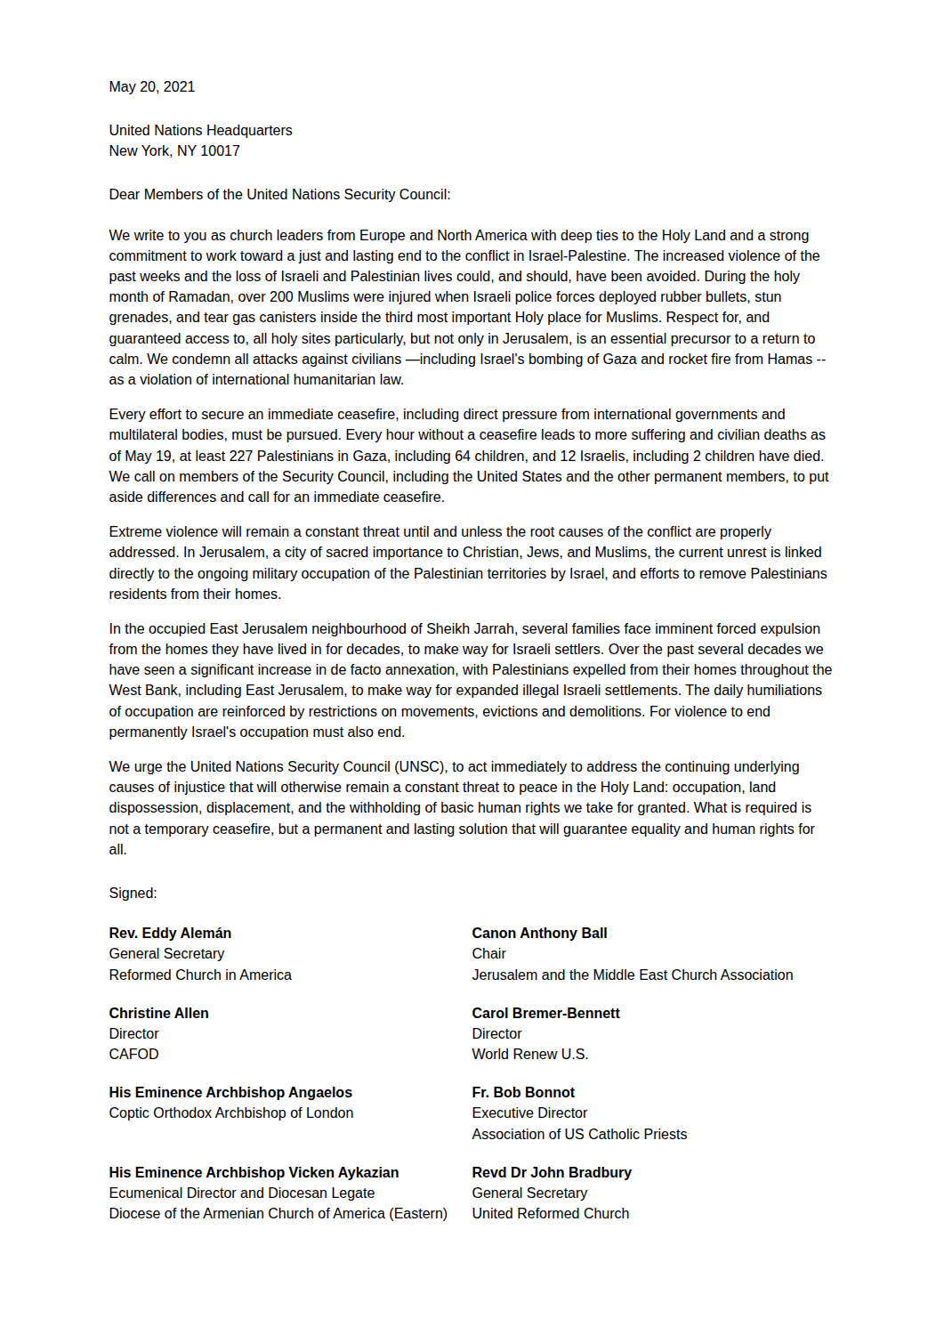May 20, 2021
United Nations Headquarters
New York, NY 10017
Dear Members of the United Nations Security Council:
We write to you as church leaders from Europe and North America with deep ties to the Holy Land and a strong commitment to work toward a just and lasting end to the conflict in Israel-Palestine. The increased violence of the past weeks and the loss of Israeli and Palestinian lives could, and should, have been avoided. During the holy month of Ramadan, over 200 Muslims were injured when Israeli police forces deployed rubber bullets, stun grenades, and tear gas canisters inside the third most important Holy place for Muslims. Respect for, and guaranteed access to, all holy sites particularly, but not only in Jerusalem, is an essential precursor to a return to calm. We condemn all attacks against civilians —including Israel's bombing of Gaza and rocket fire from Hamas -- as a violation of international humanitarian law.
Every effort to secure an immediate ceasefire, including direct pressure from international governments and multilateral bodies, must be pursued. Every hour without a ceasefire leads to more suffering and civilian deaths as of May 19, at least 227 Palestinians in Gaza, including 64 children, and 12 Israelis, including 2 children have died. We call on members of the Security Council, including the United States and the other permanent members, to put aside differences and call for an immediate ceasefire.
Extreme violence will remain a constant threat until and unless the root causes of the conflict are properly addressed. In Jerusalem, a city of sacred importance to Christian, Jews, and Muslims, the current unrest is linked directly to the ongoing military occupation of the Palestinian territories by Israel, and efforts to remove Palestinians residents from their homes.
In the occupied East Jerusalem neighbourhood of Sheikh Jarrah, several families face imminent forced expulsion from the homes they have lived in for decades, to make way for Israeli settlers. Over the past several decades we have seen a significant increase in de facto annexation, with Palestinians expelled from their homes throughout the West Bank, including East Jerusalem, to make way for expanded illegal Israeli settlements. The daily humiliations of occupation are reinforced by restrictions on movements, evictions and demolitions. For violence to end permanently Israel's occupation must also end.
We urge the United Nations Security Council (UNSC), to act immediately to address the continuing underlying causes of injustice that will otherwise remain a constant threat to peace in the Holy Land: occupation, land dispossession, displacement, and the withholding of basic human rights we take for granted. What is required is not a temporary ceasefire, but a permanent and lasting solution that will guarantee equality and human rights for all.
Signed:
| Rev. Eddy Alemán General Secretary Reformed Church in America | Canon Anthony Ball Chair Jerusalem and the Middle East Church Association |
| Christine Allen Director CAFOD | Carol Bremer-Bennett Director World Renew U.S. |
| His Eminence Archbishop Angaelos Coptic Orthodox Archbishop of London | Fr. Bob Bonnot Executive Director Association of US Catholic Priests |
| His Eminence Archbishop Vicken Aykazian Ecumenical Director and Diocesan Legate Diocese of the Armenian Church of America (Eastern) | Revd Dr John Bradbury General Secretary United Reformed Church |